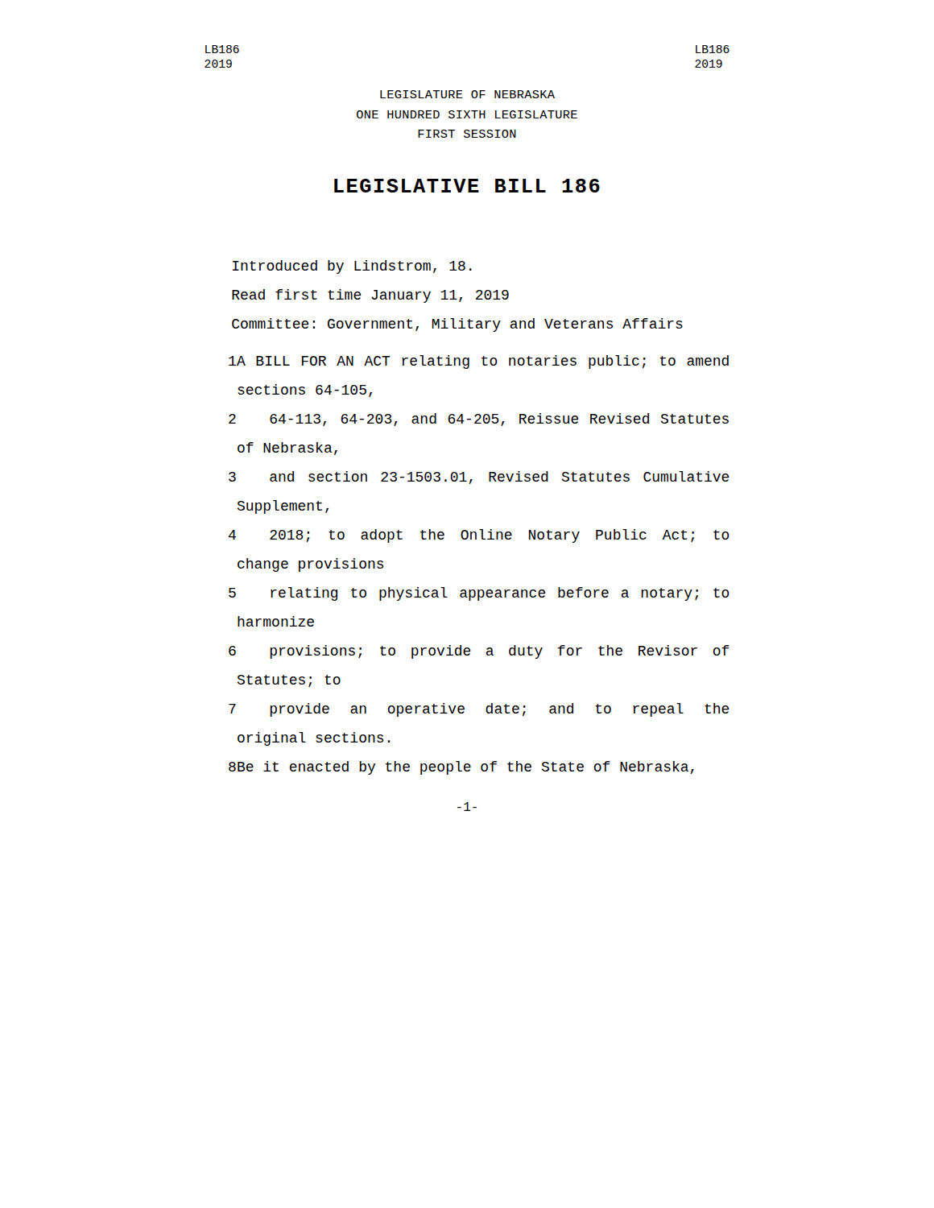LB186 2019
LB186 2019
LEGISLATURE OF NEBRASKA
ONE HUNDRED SIXTH LEGISLATURE
FIRST SESSION
LEGISLATIVE BILL 186
Introduced by Lindstrom, 18.
Read first time January 11, 2019
Committee: Government, Military and Veterans Affairs
| 1 | A BILL FOR AN ACT relating to notaries public; to amend sections 64-105, |
| 2 | 64-113, 64-203, and 64-205, Reissue Revised Statutes of Nebraska, |
| 3 | and section 23-1503.01, Revised Statutes Cumulative Supplement, |
| 4 | 2018; to adopt the Online Notary Public Act; to change provisions |
| 5 | relating to physical appearance before a notary; to harmonize |
| 6 | provisions; to provide a duty for the Revisor of Statutes; to |
| 7 | provide an operative date; and to repeal the original sections. |
| 8 | Be it enacted by the people of the State of Nebraska, |
-1-